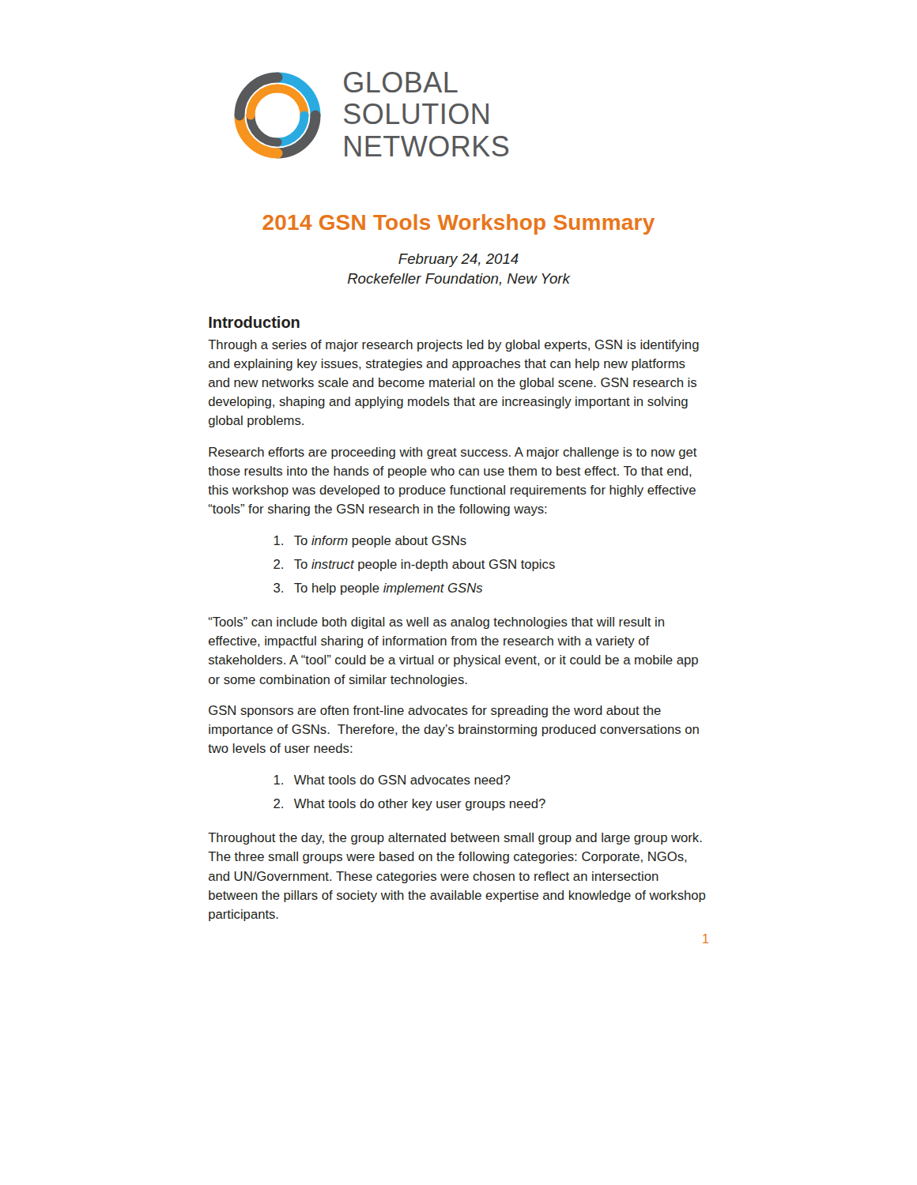Global
Solution
Networks
2014 GSN Tools Workshop Summary
February 24, 2014
Rockefeller Foundation, New York
Introduction
Through a series of major research projects led by global experts, GSN is identifying and explaining key issues, strategies and approaches that can help new platforms and new networks scale and become material on the global scene. GSN research is developing, shaping and applying models that are increasingly important in solving global problems.
Research efforts are proceeding with great success. A major challenge is to now get those results into the hands of people who can use them to best effect. To that end, this workshop was developed to produce functional requirements for highly effective “tools” for sharing the GSN research in the following ways:
To inform people about GSNs
To instruct people in-depth about GSN topics
To help people implement GSNs
“Tools” can include both digital as well as analog technologies that will result in effective, impactful sharing of information from the research with a variety of stakeholders. A “tool” could be a virtual or physical event, or it could be a mobile app or some combination of similar technologies.
GSN sponsors are often front-line advocates for spreading the word about the importance of GSNs. Therefore, the day’s brainstorming produced conversations on two levels of user needs:
What tools do GSN advocates need?
What tools do other key user groups need?
Throughout the day, the group alternated between small group and large group work. The three small groups were based on the following categories: Corporate, NGOs, and UN/Government. These categories were chosen to reflect an intersection between the pillars of society with the available expertise and knowledge of workshop participants.
1